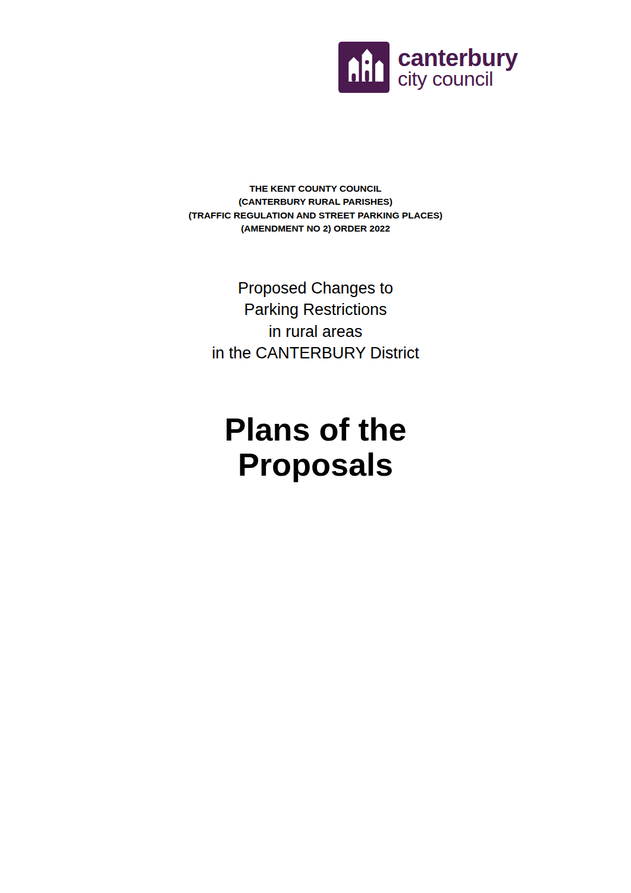canterbury city council
THE KENT COUNTY COUNCIL (CANTERBURY RURAL PARISHES) (TRAFFIC REGULATION AND STREET PARKING PLACES) (AMENDMENT NO 2) ORDER 2022
Proposed Changes to Parking Restrictions in rural areas in the CANTERBURY District
Plans of the Proposals